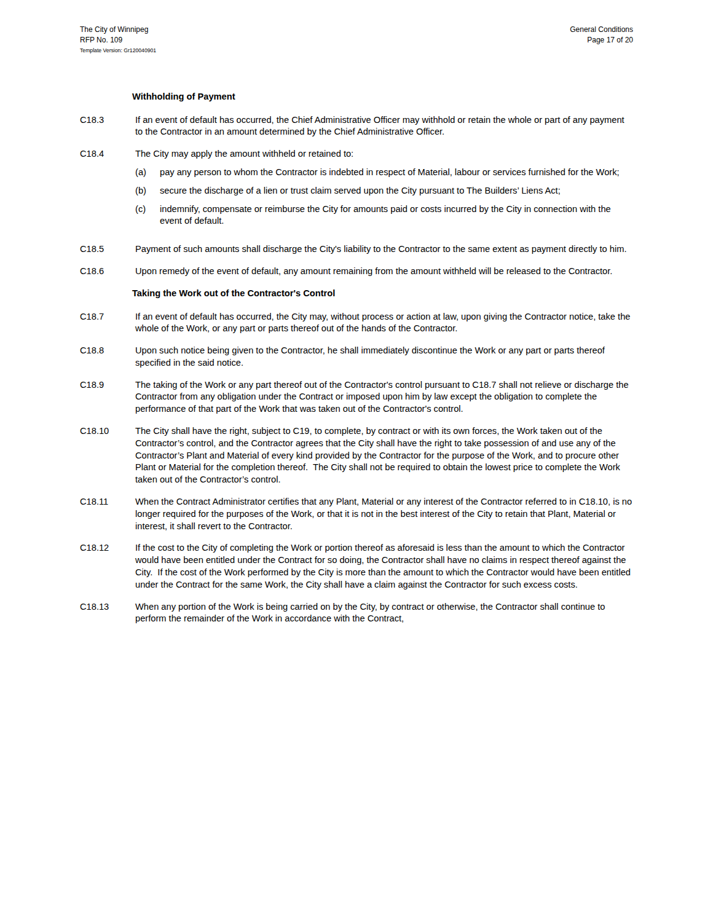The City of Winnipeg
RFP No. 109
Template Version: Gr120040901
General Conditions
Page 17 of 20
Withholding of Payment
C18.3
If an event of default has occurred, the Chief Administrative Officer may withhold or retain the whole or part of any payment to the Contractor in an amount determined by the Chief Administrative Officer.
C18.4
The City may apply the amount withheld or retained to:
(a) pay any person to whom the Contractor is indebted in respect of Material, labour or services furnished for the Work;
(b) secure the discharge of a lien or trust claim served upon the City pursuant to The Builders’ Liens Act;
(c) indemnify, compensate or reimburse the City for amounts paid or costs incurred by the City in connection with the event of default.
C18.5
Payment of such amounts shall discharge the City's liability to the Contractor to the same extent as payment directly to him.
C18.6
Upon remedy of the event of default, any amount remaining from the amount withheld will be released to the Contractor.
Taking the Work out of the Contractor's Control
C18.7
If an event of default has occurred, the City may, without process or action at law, upon giving the Contractor notice, take the whole of the Work, or any part or parts thereof out of the hands of the Contractor.
C18.8
Upon such notice being given to the Contractor, he shall immediately discontinue the Work or any part or parts thereof specified in the said notice.
C18.9
The taking of the Work or any part thereof out of the Contractor's control pursuant to C18.7 shall not relieve or discharge the Contractor from any obligation under the Contract or imposed upon him by law except the obligation to complete the performance of that part of the Work that was taken out of the Contractor's control.
C18.10
The City shall have the right, subject to C19, to complete, by contract or with its own forces, the Work taken out of the Contractor’s control, and the Contractor agrees that the City shall have the right to take possession of and use any of the Contractor’s Plant and Material of every kind provided by the Contractor for the purpose of the Work, and to procure other Plant or Material for the completion thereof. The City shall not be required to obtain the lowest price to complete the Work taken out of the Contractor’s control.
C18.11
When the Contract Administrator certifies that any Plant, Material or any interest of the Contractor referred to in C18.10, is no longer required for the purposes of the Work, or that it is not in the best interest of the City to retain that Plant, Material or interest, it shall revert to the Contractor.
C18.12
If the cost to the City of completing the Work or portion thereof as aforesaid is less than the amount to which the Contractor would have been entitled under the Contract for so doing, the Contractor shall have no claims in respect thereof against the City. If the cost of the Work performed by the City is more than the amount to which the Contractor would have been entitled under the Contract for the same Work, the City shall have a claim against the Contractor for such excess costs.
C18.13
When any portion of the Work is being carried on by the City, by contract or otherwise, the Contractor shall continue to perform the remainder of the Work in accordance with the Contract,